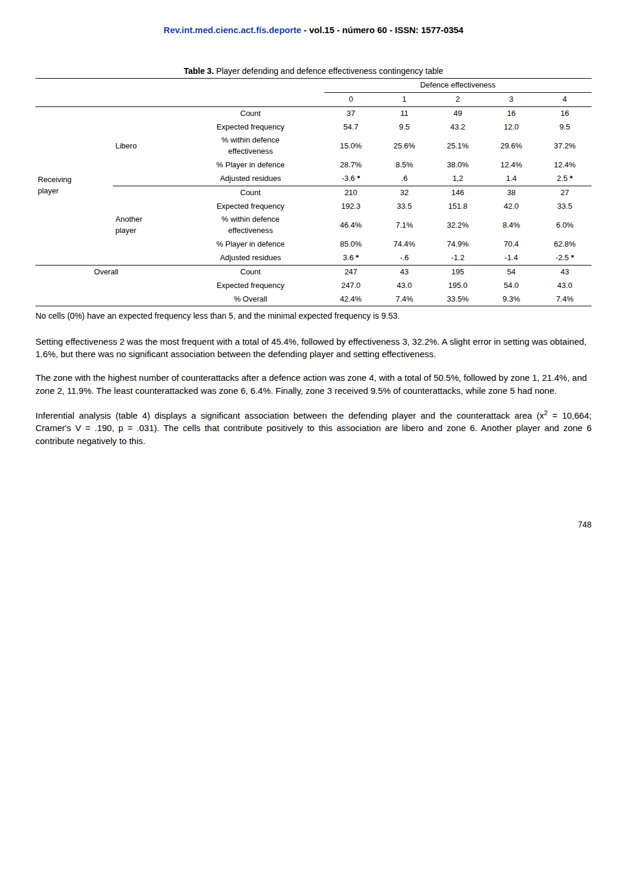Rev.int.med.cienc.act.fís.deporte - vol.15 - número 60 - ISSN: 1577-0354
Table 3. Player defending and defence effectiveness contingency table
| | Defence effectiveness |
| | 0 | 1 | 2 | 3 | 4 |
| Receiving player | Libero | Count | 37 | 11 | 49 | 16 | 16 |
| Expected frequency | 54.7 | 9.5 | 43.2 | 12.0 | 9.5 |
| % within defence effectiveness | 15.0% | 25.6% | 25.1% | 29.6% | 37.2% |
| % Player in defence | 28.7% | 8.5% | 38.0% | 12.4% | 12.4% |
| Adjusted residues | -3.6 * | .6 | 1,2 | 1.4 | 2.5 * |
| Another player | Count | 210 | 32 | 146 | 38 | 27 |
| Expected frequency | 192.3 | 33.5 | 151.8 | 42.0 | 33.5 |
| % within defence effectiveness | 46.4% | 7.1% | 32.2% | 8.4% | 6.0% |
| % Player in defence | 85.0% | 74.4% | 74.9% | 70.4 | 62.8% |
| Adjusted residues | 3.6 * | -.6 | -1.2 | -1.4 | -2.5 * |
| Overall | Count | 247 | 43 | 195 | 54 | 43 |
| | Expected frequency | 247.0 | 43.0 | 195.0 | 54.0 | 43.0 |
| | % Overall | 42.4% | 7.4% | 33.5% | 9.3% | 7.4% |
No cells (0%) have an expected frequency less than 5, and the minimal expected frequency is 9.53.
Setting effectiveness 2 was the most frequent with a total of 45.4%, followed by effectiveness 3, 32.2%. A slight error in setting was obtained, 1.6%, but there was no significant association between the defending player and setting effectiveness.
The zone with the highest number of counterattacks after a defence action was zone 4, with a total of 50.5%, followed by zone 1, 21.4%, and zone 2, 11.9%. The least counterattacked was zone 6, 6.4%. Finally, zone 3 received 9.5% of counterattacks, while zone 5 had none.
Inferential analysis (table 4) displays a significant association between the defending player and the counterattack area (x2 = 10,664; Cramer's V = .190, p = .031). The cells that contribute positively to this association are libero and zone 6. Another player and zone 6 contribute negatively to this.
748